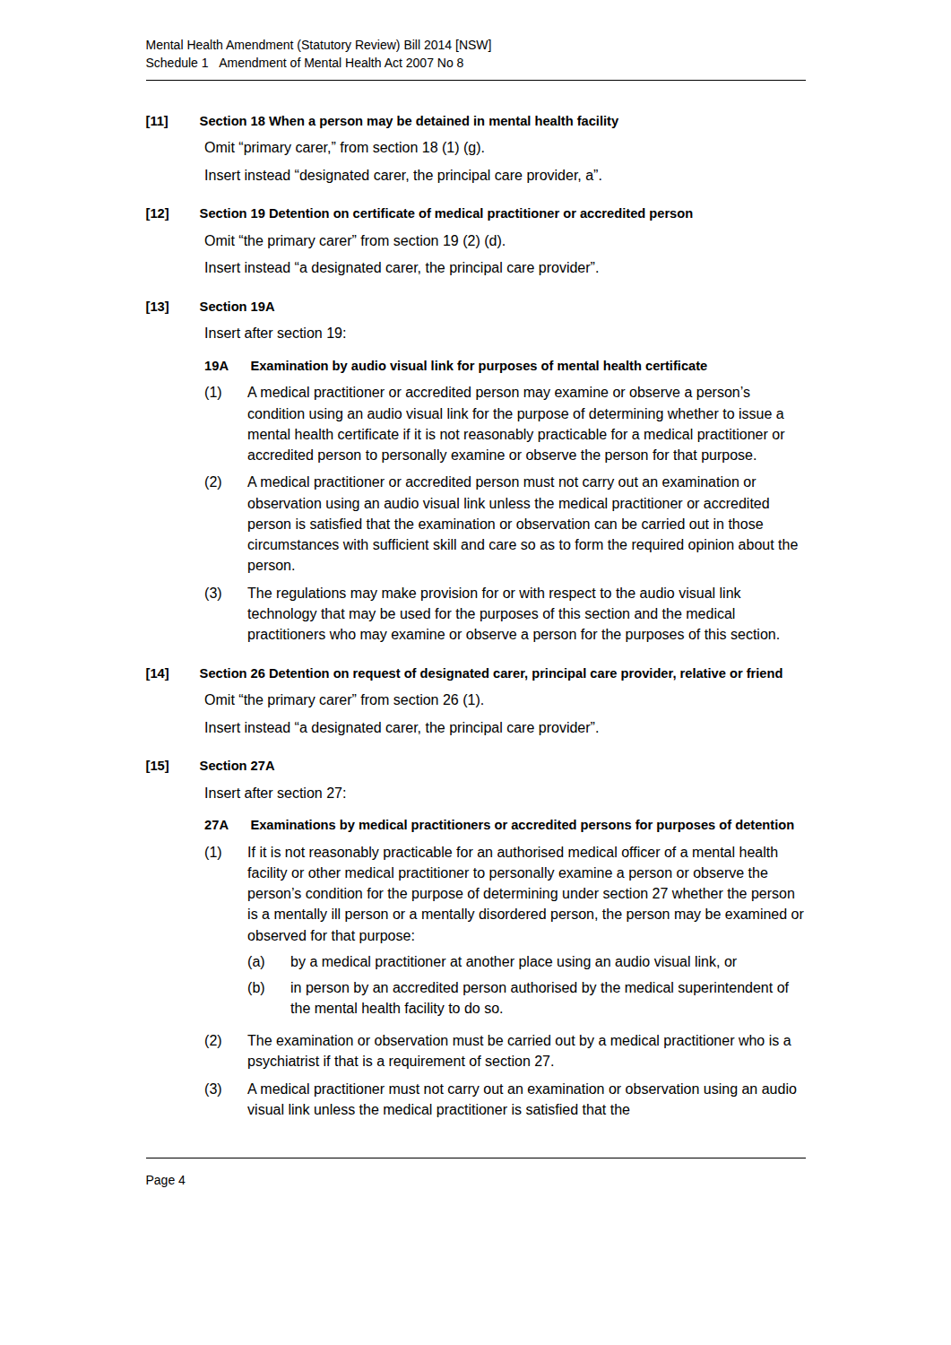Mental Health Amendment (Statutory Review) Bill 2014 [NSW]
Schedule 1 Amendment of Mental Health Act 2007 No 8
[11] Section 18 When a person may be detained in mental health facility
Omit “primary carer,” from section 18 (1) (g).
Insert instead “designated carer, the principal care provider, a”.
[12] Section 19 Detention on certificate of medical practitioner or accredited person
Omit “the primary carer” from section 19 (2) (d).
Insert instead “a designated carer, the principal care provider”.
[13] Section 19A
Insert after section 19:
19A Examination by audio visual link for purposes of mental health certificate
(1) A medical practitioner or accredited person may examine or observe a person’s condition using an audio visual link for the purpose of determining whether to issue a mental health certificate if it is not reasonably practicable for a medical practitioner or accredited person to personally examine or observe the person for that purpose.
(2) A medical practitioner or accredited person must not carry out an examination or observation using an audio visual link unless the medical practitioner or accredited person is satisfied that the examination or observation can be carried out in those circumstances with sufficient skill and care so as to form the required opinion about the person.
(3) The regulations may make provision for or with respect to the audio visual link technology that may be used for the purposes of this section and the medical practitioners who may examine or observe a person for the purposes of this section.
[14] Section 26 Detention on request of designated carer, principal care provider, relative or friend
Omit “the primary carer” from section 26 (1).
Insert instead “a designated carer, the principal care provider”.
[15] Section 27A
Insert after section 27:
27A Examinations by medical practitioners or accredited persons for purposes of detention
(1) If it is not reasonably practicable for an authorised medical officer of a mental health facility or other medical practitioner to personally examine a person or observe the person’s condition for the purpose of determining under section 27 whether the person is a mentally ill person or a mentally disordered person, the person may be examined or observed for that purpose:
(a) by a medical practitioner at another place using an audio visual link, or
(b) in person by an accredited person authorised by the medical superintendent of the mental health facility to do so.
(2) The examination or observation must be carried out by a medical practitioner who is a psychiatrist if that is a requirement of section 27.
(3) A medical practitioner must not carry out an examination or observation using an audio visual link unless the medical practitioner is satisfied that the
Page 4